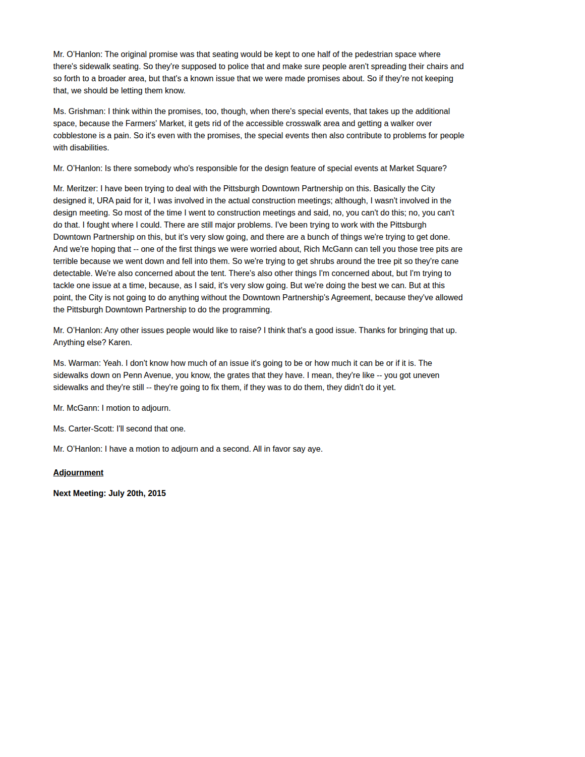Mr. O’Hanlon: The original promise was that seating would be kept to one half of the pedestrian space where there's sidewalk seating. So they're supposed to police that and make sure people aren't spreading their chairs and so forth to a broader area, but that's a known issue that we were made promises about. So if they're not keeping that, we should be letting them know.
Ms. Grishman: I think within the promises, too, though, when there's special events, that takes up the additional space, because the Farmers' Market, it gets rid of the accessible crosswalk area and getting a walker over cobblestone is a pain. So it's even with the promises, the special events then also contribute to problems for people with disabilities.
Mr. O’Hanlon: Is there somebody who's responsible for the design feature of special events at Market Square?
Mr. Meritzer: I have been trying to deal with the Pittsburgh Downtown Partnership on this. Basically the City designed it, URA paid for it, I was involved in the actual construction meetings; although, I wasn't involved in the design meeting. So most of the time I went to construction meetings and said, no, you can't do this; no, you can't do that. I fought where I could. There are still major problems. I've been trying to work with the Pittsburgh Downtown Partnership on this, but it's very slow going, and there are a bunch of things we're trying to get done. And we're hoping that -- one of the first things we were worried about, Rich McGann can tell you those tree pits are terrible because we went down and fell into them. So we're trying to get shrubs around the tree pit so they're cane detectable. We're also concerned about the tent. There's also other things I'm concerned about, but I'm trying to tackle one issue at a time, because, as I said, it's very slow going. But we're doing the best we can. But at this point, the City is not going to do anything without the Downtown Partnership's Agreement, because they've allowed the Pittsburgh Downtown Partnership to do the programming.
Mr. O’Hanlon: Any other issues people would like to raise? I think that's a good issue. Thanks for bringing that up. Anything else? Karen.
Ms. Warman: Yeah. I don't know how much of an issue it's going to be or how much it can be or if it is. The sidewalks down on Penn Avenue, you know, the grates that they have. I mean, they're like -- you got uneven sidewalks and they're still -- they're going to fix them, if they was to do them, they didn't do it yet.
Mr. McGann: I motion to adjourn.
Ms. Carter-Scott: I'll second that one.
Mr. O’Hanlon: I have a motion to adjourn and a second. All in favor say aye.
Adjournment
Next Meeting: July 20th, 2015